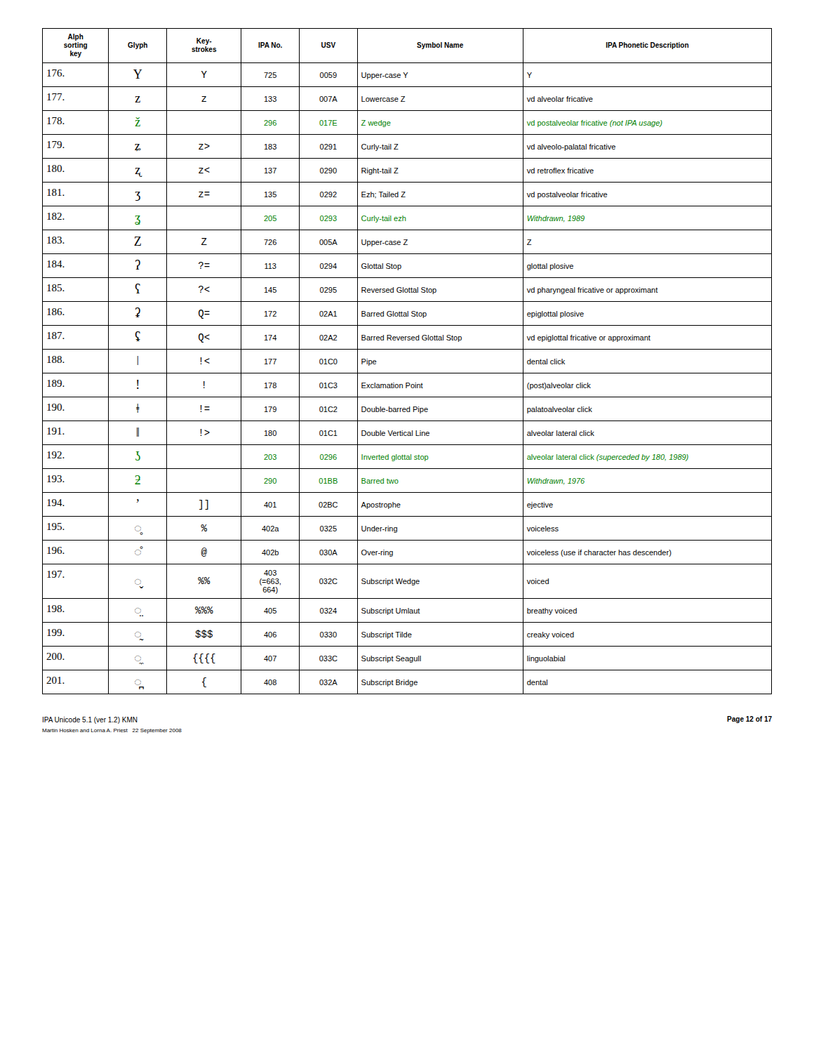| Alph sorting key | Glyph | Key- strokes | IPA No. | USV | Symbol Name | IPA Phonetic Description |
| --- | --- | --- | --- | --- | --- | --- |
| 176. | Y | Y | 725 | 0059 | Upper-case Y | Y |
| 177. | z | z | 133 | 007A | Lowercase Z | vd alveolar fricative |
| 178. | ž | | 296 | 017E | Z wedge | vd postalveolar fricative (not IPA usage) |
| 179. | ʑ | z> | 183 | 0291 | Curly-tail Z | vd alveolo-palatal fricative |
| 180. | ʐ | z< | 137 | 0290 | Right-tail Z | vd retroflex fricative |
| 181. | ʒ | z= | 135 | 0292 | Ezh; Tailed Z | vd postalveolar fricative |
| 182. | ʓ | | 205 | 0293 | Curly-tail ezh | Withdrawn, 1989 |
| 183. | Z | Z | 726 | 005A | Upper-case Z | Z |
| 184. | ʔ | ?= | 113 | 0294 | Glottal Stop | glottal plosive |
| 185. | ʕ | ?< | 145 | 0295 | Reversed Glottal Stop | vd pharyngeal fricative or approximant |
| 186. | ʡ | Q= | 172 | 02A1 | Barred Glottal Stop | epiglottal plosive |
| 187. | ʢ | Q< | 174 | 02A2 | Barred Reversed Glottal Stop | vd epiglottal fricative or approximant |
| 188. | ǀ | !< | 177 | 01C0 | Pipe | dental click |
| 189. | ǃ | ! | 178 | 01C3 | Exclamation Point | (post)alveolar click |
| 190. | ǂ | != | 179 | 01C2 | Double-barred Pipe | palatoalveolar click |
| 191. | ǁ | !> | 180 | 01C1 | Double Vertical Line | alveolar lateral click |
| 192. | ʖ | | 203 | 0296 | Inverted glottal stop | alveolar lateral click (superceded by 180, 1989) |
| 193. | ƻ | | 290 | 01BB | Barred two | Withdrawn, 1976 |
| 194. | ʼ | ]] | 401 | 02BC | Apostrophe | ejective |
| 195. | ◌̥ | % | 402a | 0325 | Under-ring | voiceless |
| 196. | ◌̊ | @ | 402b | 030A | Over-ring | voiceless (use if character has descender) |
| 197. | ◌̬ | %% | 403 (=663, 664) | 032C | Subscript Wedge | voiced |
| 198. | ◌̤ | %%% | 405 | 0324 | Subscript Umlaut | breathy voiced |
| 199. | ◌̰ | $$$ | 406 | 0330 | Subscript Tilde | creaky voiced |
| 200. | ◌̼ | {{{{ | 407 | 033C | Subscript Seagull | linguolabial |
| 201. | ◌̪ | { | 408 | 032A | Subscript Bridge | dental |
IPA Unicode 5.1 (ver 1.2) KMN
Martin Hosken and Lorna A. Priest 22 September 2008
Page 12 of 17